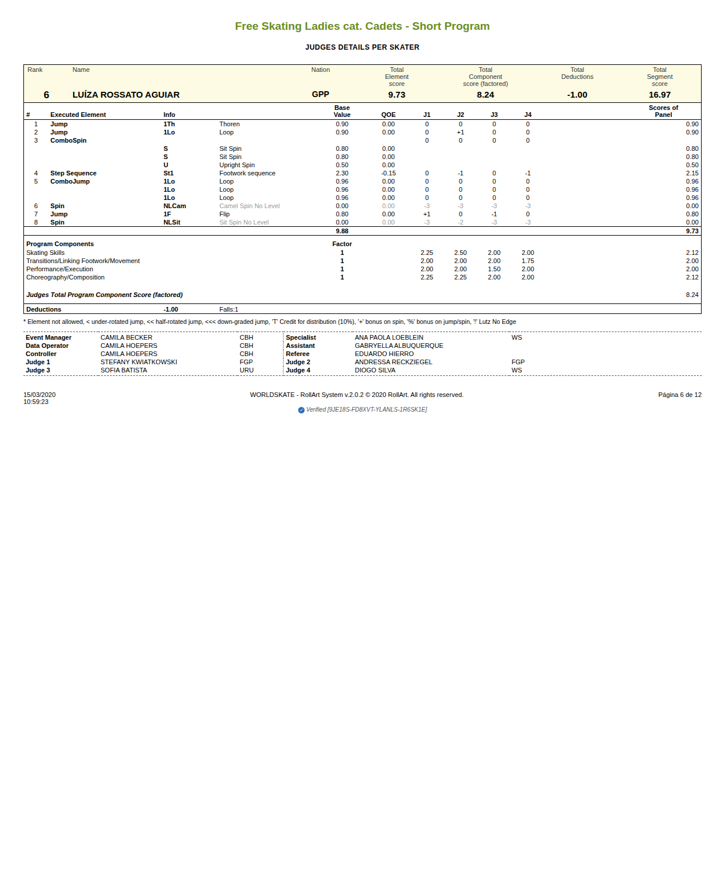Free Skating Ladies cat. Cadets - Short Program
JUDGES DETAILS PER SKATER
| Rank | Name | Nation | Total Element score | Total Component score (factored) | Total Deductions | Total Segment score |
| 6 | LUÍZA ROSSATO AGUIAR | GPP | 9.73 | 8.24 | -1.00 | 16.97 |
| # | Executed Element | Info | | Base Value | QOE | J1 | J2 | J3 | J4 | | Scores of Panel |
| --- | --- | --- | --- | --- | --- | --- | --- | --- | --- | --- | --- |
| 1 | Jump | 1Th | Thoren | 0.90 | 0.00 | 0 | 0 | 0 | 0 | | 0.90 |
| 2 | Jump | 1Lo | Loop | 0.90 | 0.00 | 0 | +1 | 0 | 0 | | 0.90 |
| 3 | ComboSpin | | | | | 0 | 0 | 0 | 0 | | |
| | | S | Sit Spin | 0.80 | 0.00 | | | | | | 0.80 |
| | | S | Sit Spin | 0.80 | 0.00 | | | | | | 0.80 |
| | | U | Upright Spin | 0.50 | 0.00 | | | | | | 0.50 |
| 4 | Step Sequence | St1 | Footwork sequence | 2.30 | -0.15 | 0 | -1 | 0 | -1 | | 2.15 |
| 5 | ComboJump | 1Lo | Loop | 0.96 | 0.00 | 0 | 0 | 0 | 0 | | 0.96 |
| | | 1Lo | Loop | 0.96 | 0.00 | 0 | 0 | 0 | 0 | | 0.96 |
| | | 1Lo | Loop | 0.96 | 0.00 | 0 | 0 | 0 | 0 | | 0.96 |
| 6 | Spin | NLCam | Camel Spin No Level | 0.00 | 0.00 | -3 | -3 | -3 | -3 | | 0.00 |
| 7 | Jump | 1F | Flip | 0.80 | 0.00 | +1 | 0 | -1 | 0 | | 0.80 |
| 8 | Spin | NLSit | Sit Spin No Level | 0.00 | 0.00 | -3 | -2 | -3 | -3 | | 0.00 |
| | 9.88 | | 9.73 |
| Program Components | Factor | |
| Skating Skills | 1 | | 2.25 | 2.50 | 2.00 | 2.00 | | 2.12 |
| Transitions/Linking Footwork/Movement | 1 | | 2.00 | 2.00 | 2.00 | 1.75 | | 2.00 |
| Performance/Execution | 1 | | 2.00 | 2.00 | 1.50 | 2.00 | | 2.00 |
| Choreography/Composition | 1 | | 2.25 | 2.25 | 2.00 | 2.00 | | 2.12 |
| Judges Total Program Component Score (factored) | | 8.24 |
| Deductions | -1.00 | Falls:1 | |
* Element not allowed, < under-rotated jump, << half-rotated jump, <<< down-graded jump, 'T' Credit for distribution (10%), '+' bonus on spin, '%' bonus on jump/spin, '!' Lutz No Edge
| Event Manager | CAMILA BECKER | CBH | Specialist | ANA PAOLA LOEBLEIN | WS |
| Data Operator | CAMILA HOEPERS | CBH | Assistant | GABRYELLA ALBUQUERQUE | |
| Controller | CAMILA HOEPERS | CBH | Referee | EDUARDO HIERRO | |
| Judge 1 | STEFANY KWIATKOWSKI | FGP | Judge 2 | ANDRESSA RECKZIEGEL | FGP |
| Judge 3 | SOFIA BATISTA | URU | Judge 4 | DIOGO SILVA | WS |
15/03/2020
10:59:23
Página 6 de 12
WORLDSKATE - RollArt System v.2.0.2 © 2020 RollArt. All rights reserved.
✓Verified [9JE18S-FD8XVT-YLANLS-1R6SK1E]